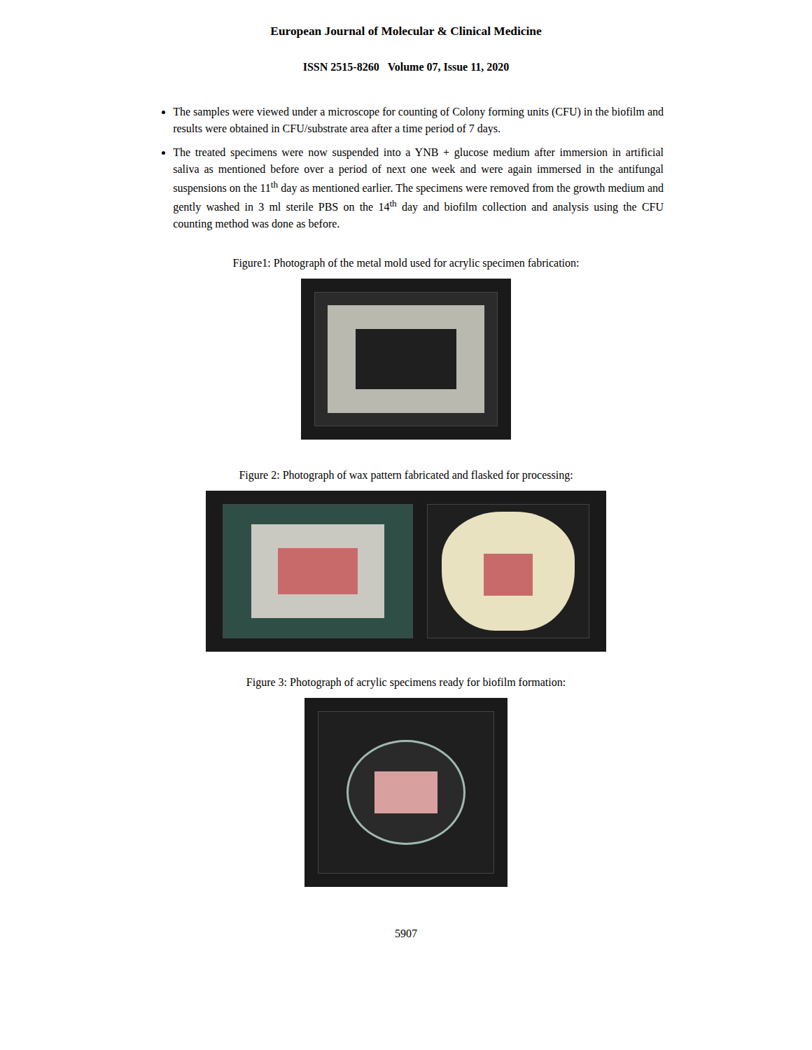European Journal of Molecular & Clinical Medicine
ISSN 2515-8260 Volume 07, Issue 11, 2020
The samples were viewed under a microscope for counting of Colony forming units (CFU) in the biofilm and results were obtained in CFU/substrate area after a time period of 7 days.
The treated specimens were now suspended into a YNB + glucose medium after immersion in artificial saliva as mentioned before over a period of next one week and were again immersed in the antifungal suspensions on the 11th day as mentioned earlier. The specimens were removed from the growth medium and gently washed in 3 ml sterile PBS on the 14th day and biofilm collection and analysis using the CFU counting method was done as before.
Figure1: Photograph of the metal mold used for acrylic specimen fabrication:
Figure 2: Photograph of wax pattern fabricated and flasked for processing:
Figure 3: Photograph of acrylic specimens ready for biofilm formation:
5907